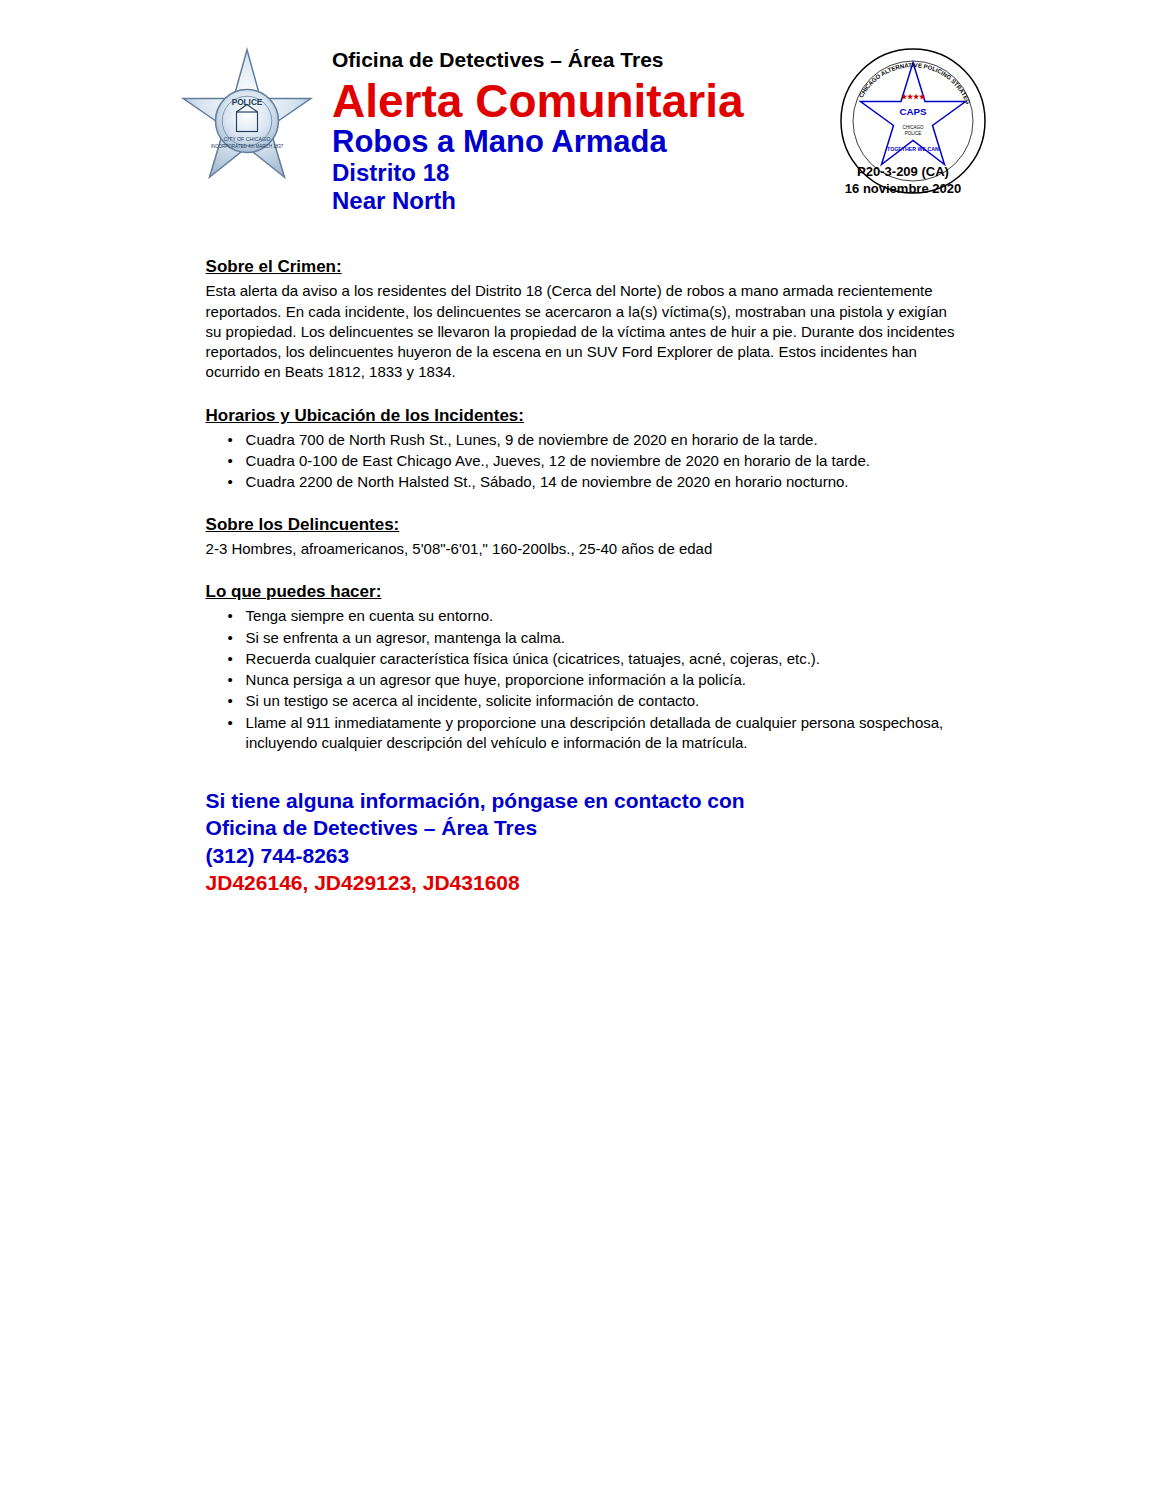Oficina de Detectives – Área Tres
Alerta Comunitaria
Robos a Mano Armada
Distrito 18
Near North
P20-3-209 (CA)
16 noviembre 2020
Sobre el Crimen:
Esta alerta da aviso a los residentes del Distrito 18 (Cerca del Norte) de robos a mano armada recientemente reportados. En cada incidente, los delincuentes se acercaron a la(s) víctima(s), mostraban una pistola y exigían su propiedad. Los delincuentes se llevaron la propiedad de la víctima antes de huir a pie. Durante dos incidentes reportados, los delincuentes huyeron de la escena en un SUV Ford Explorer de plata. Estos incidentes han ocurrido en Beats 1812, 1833 y 1834.
Horarios y Ubicación de los Incidentes:
Cuadra 700 de North Rush St., Lunes, 9 de noviembre de 2020 en horario de la tarde.
Cuadra 0-100 de East Chicago Ave., Jueves, 12 de noviembre de 2020 en horario de la tarde.
Cuadra 2200 de North Halsted St., Sábado, 14 de noviembre de 2020 en horario nocturno.
Sobre los Delincuentes:
2-3 Hombres, afroamericanos, 5'08"-6'01," 160-200lbs., 25-40 años de edad
Lo que puedes hacer:
Tenga siempre en cuenta su entorno.
Si se enfrenta a un agresor, mantenga la calma.
Recuerda cualquier característica física única (cicatrices, tatuajes, acné, cojeras, etc.).
Nunca persiga a un agresor que huye, proporcione información a la policía.
Si un testigo se acerca al incidente, solicite información de contacto.
Llame al 911 inmediatamente y proporcione una descripción detallada de cualquier persona sospechosa, incluyendo cualquier descripción del vehículo e información de la matrícula.
Si tiene alguna información, póngase en contacto con
Oficina de Detectives – Área Tres
(312) 744-8263
JD426146, JD429123, JD431608